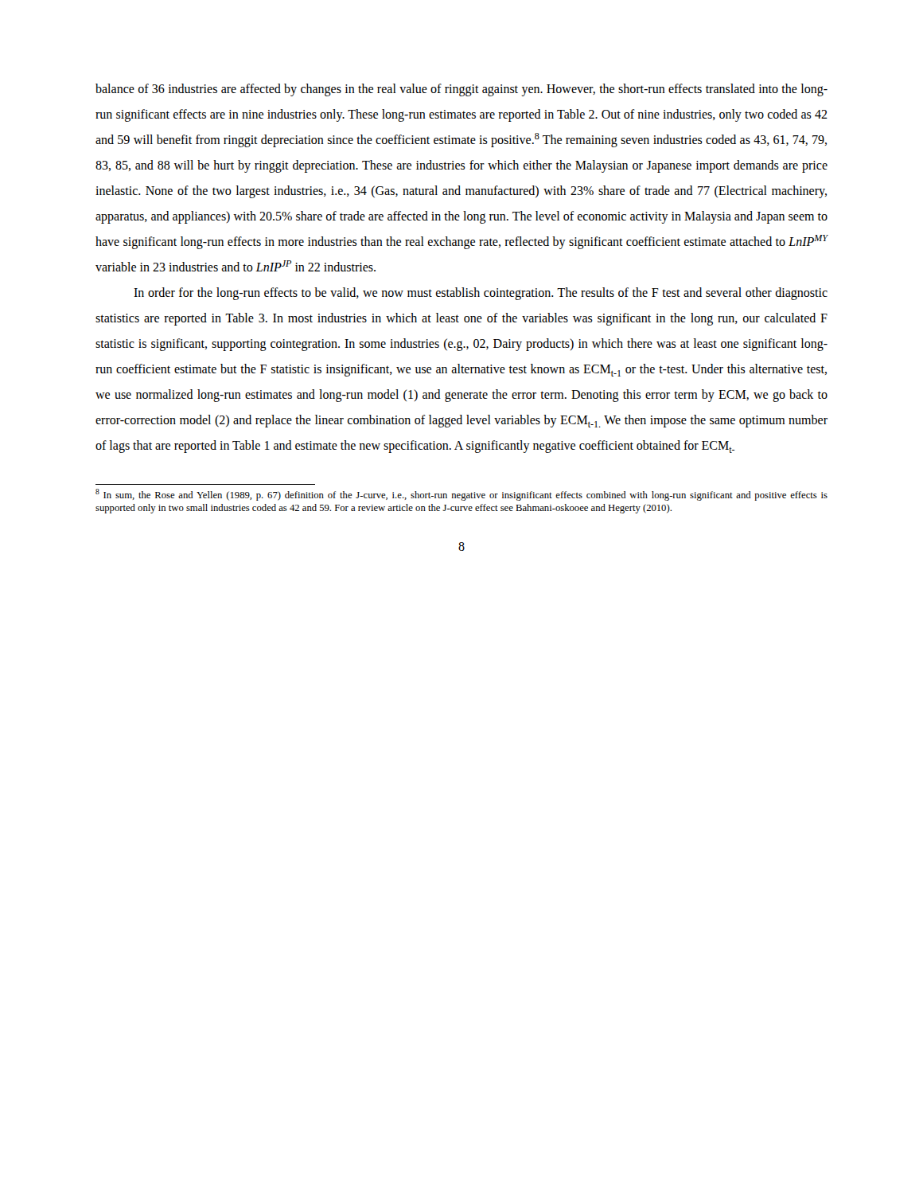balance of 36 industries are affected by changes in the real value of ringgit against yen. However, the short-run effects translated into the long-run significant effects are in nine industries only. These long-run estimates are reported in Table 2. Out of nine industries, only two coded as 42 and 59 will benefit from ringgit depreciation since the coefficient estimate is positive.8 The remaining seven industries coded as 43, 61, 74, 79, 83, 85, and 88 will be hurt by ringgit depreciation. These are industries for which either the Malaysian or Japanese import demands are price inelastic. None of the two largest industries, i.e., 34 (Gas, natural and manufactured) with 23% share of trade and 77 (Electrical machinery, apparatus, and appliances) with 20.5% share of trade are affected in the long run. The level of economic activity in Malaysia and Japan seem to have significant long-run effects in more industries than the real exchange rate, reflected by significant coefficient estimate attached to LnIPMY variable in 23 industries and to LnIPJP in 22 industries.
In order for the long-run effects to be valid, we now must establish cointegration. The results of the F test and several other diagnostic statistics are reported in Table 3. In most industries in which at least one of the variables was significant in the long run, our calculated F statistic is significant, supporting cointegration. In some industries (e.g., 02, Dairy products) in which there was at least one significant long-run coefficient estimate but the F statistic is insignificant, we use an alternative test known as ECMt-1 or the t-test. Under this alternative test, we use normalized long-run estimates and long-run model (1) and generate the error term. Denoting this error term by ECM, we go back to error-correction model (2) and replace the linear combination of lagged level variables by ECMt-1. We then impose the same optimum number of lags that are reported in Table 1 and estimate the new specification. A significantly negative coefficient obtained for ECMt-
8 In sum, the Rose and Yellen (1989, p. 67) definition of the J-curve, i.e., short-run negative or insignificant effects combined with long-run significant and positive effects is supported only in two small industries coded as 42 and 59. For a review article on the J-curve effect see Bahmani-oskooee and Hegerty (2010).
8